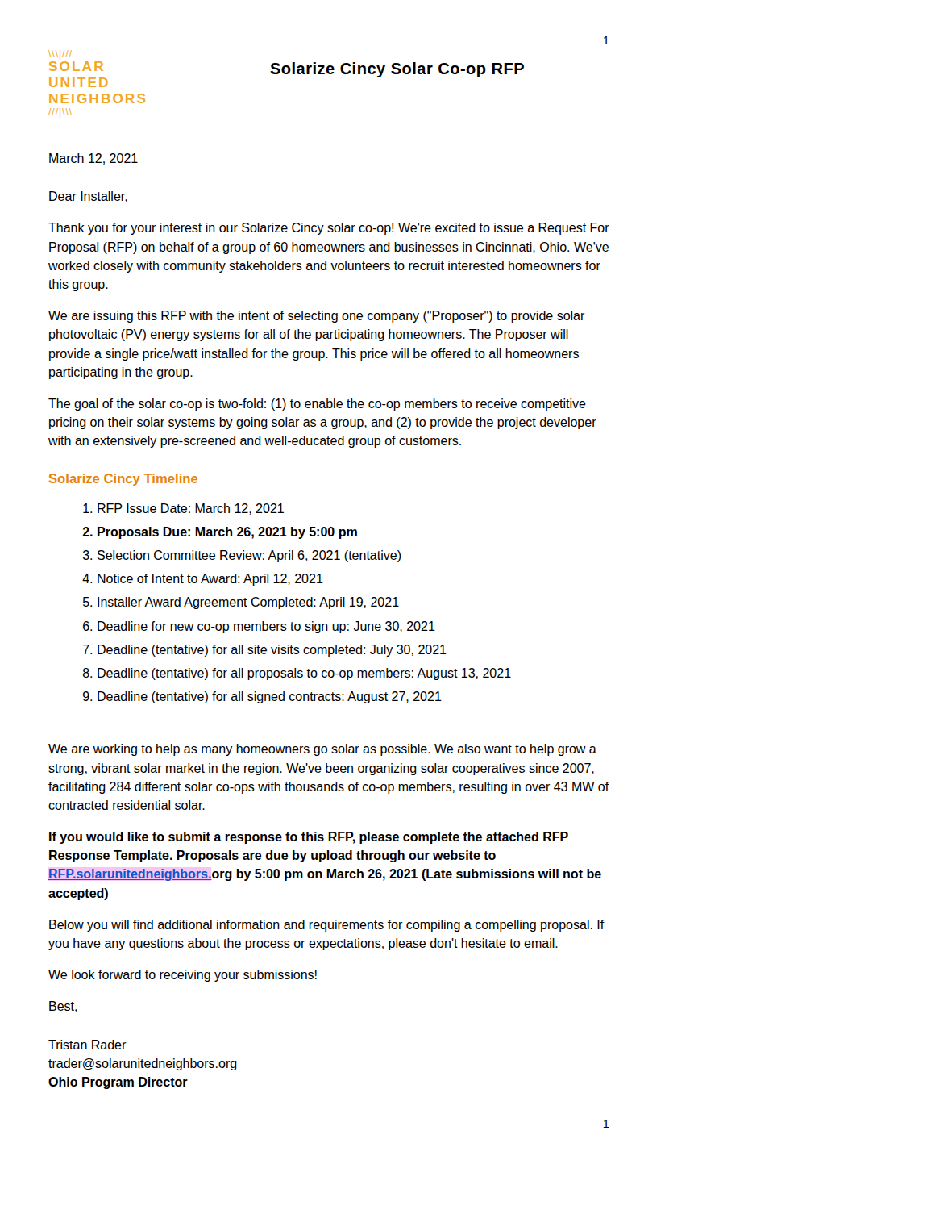1
\\\|///
SOLAR
UNITED
NEIGHBORS
///|\\\
Solarize Cincy Solar Co-op RFP
March 12, 2021
Dear Installer,
Thank you for your interest in our Solarize Cincy solar co-op! We're excited to issue a Request For Proposal (RFP) on behalf of a group of 60 homeowners and businesses in Cincinnati, Ohio. We've worked closely with community stakeholders and volunteers to recruit interested homeowners for this group.
We are issuing this RFP with the intent of selecting one company ("Proposer") to provide solar photovoltaic (PV) energy systems for all of the participating homeowners. The Proposer will provide a single price/watt installed for the group. This price will be offered to all homeowners participating in the group.
The goal of the solar co-op is two-fold: (1) to enable the co-op members to receive competitive pricing on their solar systems by going solar as a group, and (2) to provide the project developer with an extensively pre-screened and well-educated group of customers.
Solarize Cincy Timeline
RFP Issue Date: March 12, 2021
Proposals Due: March 26, 2021 by 5:00 pm
Selection Committee Review: April 6, 2021 (tentative)
Notice of Intent to Award: April 12, 2021
Installer Award Agreement Completed: April 19, 2021
Deadline for new co-op members to sign up: June 30, 2021
Deadline (tentative) for all site visits completed: July 30, 2021
Deadline (tentative) for all proposals to co-op members: August 13, 2021
Deadline (tentative) for all signed contracts: August 27, 2021
We are working to help as many homeowners go solar as possible. We also want to help grow a strong, vibrant solar market in the region. We've been organizing solar cooperatives since 2007, facilitating 284 different solar co-ops with thousands of co-op members, resulting in over 43 MW of contracted residential solar.
If you would like to submit a response to this RFP, please complete the attached RFP Response Template. Proposals are due by upload through our website to RFP.solarunitedneighbors. org by 5:00 pm on March 26, 2021 (Late submissions will not be accepted)
Below you will find additional information and requirements for compiling a compelling proposal. If you have any questions about the process or expectations, please don't hesitate to email.
We look forward to receiving your submissions!
Best,
Tristan Rader
trader@solarunitedneighbors.org
Ohio Program Director
1